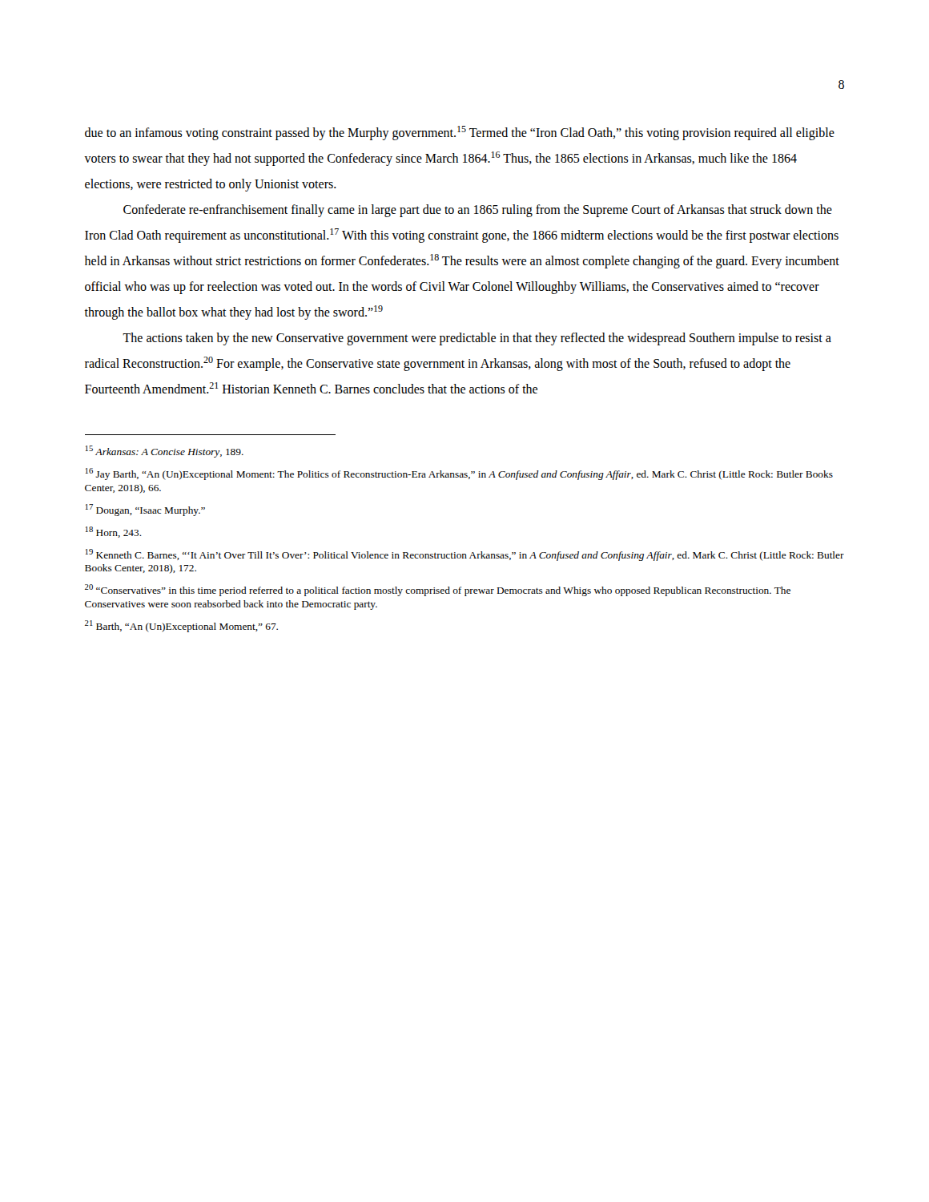8
due to an infamous voting constraint passed by the Murphy government.15 Termed the “Iron Clad Oath,” this voting provision required all eligible voters to swear that they had not supported the Confederacy since March 1864.16 Thus, the 1865 elections in Arkansas, much like the 1864 elections, were restricted to only Unionist voters.
Confederate re-enfranchisement finally came in large part due to an 1865 ruling from the Supreme Court of Arkansas that struck down the Iron Clad Oath requirement as unconstitutional.17 With this voting constraint gone, the 1866 midterm elections would be the first postwar elections held in Arkansas without strict restrictions on former Confederates.18 The results were an almost complete changing of the guard. Every incumbent official who was up for reelection was voted out. In the words of Civil War Colonel Willoughby Williams, the Conservatives aimed to “recover through the ballot box what they had lost by the sword.”19
The actions taken by the new Conservative government were predictable in that they reflected the widespread Southern impulse to resist a radical Reconstruction.20 For example, the Conservative state government in Arkansas, along with most of the South, refused to adopt the Fourteenth Amendment.21 Historian Kenneth C. Barnes concludes that the actions of the
15 Arkansas: A Concise History, 189.
16 Jay Barth, “An (Un)Exceptional Moment: The Politics of Reconstruction-Era Arkansas,” in A Confused and Confusing Affair, ed. Mark C. Christ (Little Rock: Butler Books Center, 2018), 66.
17 Dougan, “Isaac Murphy.”
18 Horn, 243.
19 Kenneth C. Barnes, “‘It Ain’t Over Till It’s Over’: Political Violence in Reconstruction Arkansas,” in A Confused and Confusing Affair, ed. Mark C. Christ (Little Rock: Butler Books Center, 2018), 172.
20 “Conservatives” in this time period referred to a political faction mostly comprised of prewar Democrats and Whigs who opposed Republican Reconstruction. The Conservatives were soon reabsorbed back into the Democratic party.
21 Barth, “An (Un)Exceptional Moment,” 67.